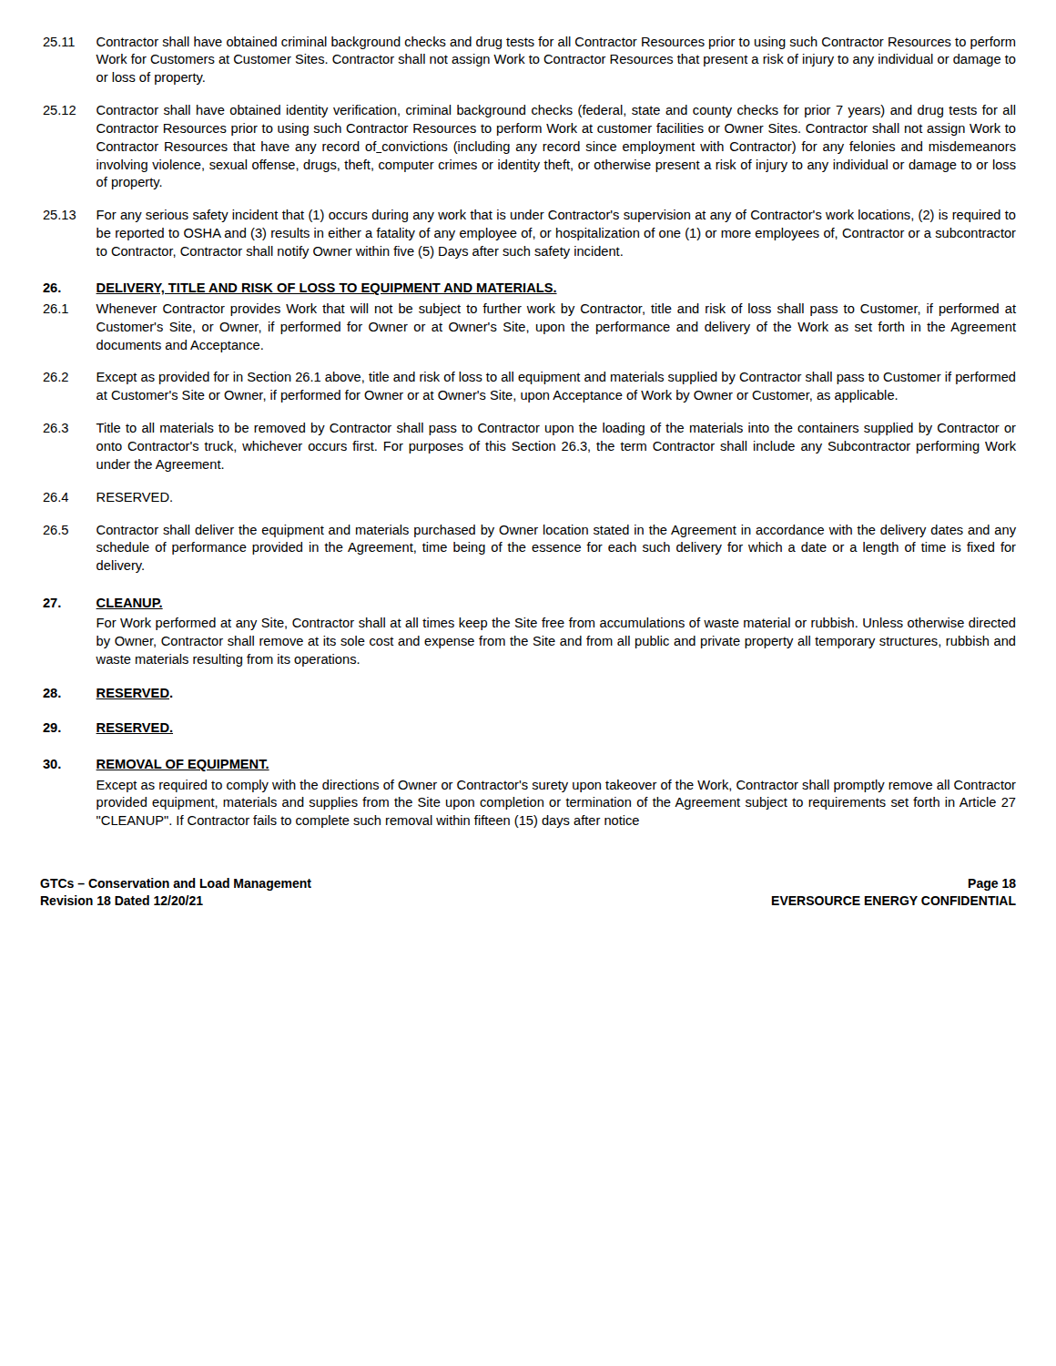25.11
Contractor shall have obtained criminal background checks and drug tests for all Contractor Resources prior to using such Contractor Resources to perform Work for Customers at Customer Sites. Contractor shall not assign Work to Contractor Resources that present a risk of injury to any individual or damage to or loss of property.
25.12
Contractor shall have obtained identity verification, criminal background checks (federal, state and county checks for prior 7 years) and drug tests for all Contractor Resources prior to using such Contractor Resources to perform Work at customer facilities or Owner Sites. Contractor shall not assign Work to Contractor Resources that have any record of convictions (including any record since employment with Contractor) for any felonies and misdemeanors involving violence, sexual offense, drugs, theft, computer crimes or identity theft, or otherwise present a risk of injury to any individual or damage to or loss of property.
25.13
For any serious safety incident that (1) occurs during any work that is under Contractor's supervision at any of Contractor's work locations, (2) is required to be reported to OSHA and (3) results in either a fatality of any employee of, or hospitalization of one (1) or more employees of, Contractor or a subcontractor to Contractor, Contractor shall notify Owner within five (5) Days after such safety incident.
26.
DELIVERY, TITLE AND RISK OF LOSS TO EQUIPMENT AND MATERIALS.
26.1
Whenever Contractor provides Work that will not be subject to further work by Contractor, title and risk of loss shall pass to Customer, if performed at Customer's Site, or Owner, if performed for Owner or at Owner's Site, upon the performance and delivery of the Work as set forth in the Agreement documents and Acceptance.
26.2
Except as provided for in Section 26.1 above, title and risk of loss to all equipment and materials supplied by Contractor shall pass to Customer if performed at Customer's Site or Owner, if performed for Owner or at Owner's Site, upon Acceptance of Work by Owner or Customer, as applicable.
26.3
Title to all materials to be removed by Contractor shall pass to Contractor upon the loading of the materials into the containers supplied by Contractor or onto Contractor's truck, whichever occurs first. For purposes of this Section 26.3, the term Contractor shall include any Subcontractor performing Work under the Agreement.
26.4
RESERVED.
26.5
Contractor shall deliver the equipment and materials purchased by Owner location stated in the Agreement in accordance with the delivery dates and any schedule of performance provided in the Agreement, time being of the essence for each such delivery for which a date or a length of time is fixed for delivery.
27.
CLEANUP.
For Work performed at any Site, Contractor shall at all times keep the Site free from accumulations of waste material or rubbish. Unless otherwise directed by Owner, Contractor shall remove at its sole cost and expense from the Site and from all public and private property all temporary structures, rubbish and waste materials resulting from its operations.
28.
RESERVED.
29.
RESERVED.
30.
REMOVAL OF EQUIPMENT.
Except as required to comply with the directions of Owner or Contractor's surety upon takeover of the Work, Contractor shall promptly remove all Contractor provided equipment, materials and supplies from the Site upon completion or termination of the Agreement subject to requirements set forth in Article 27 "CLEANUP". If Contractor fails to complete such removal within fifteen (15) days after notice
GTCs – Conservation and Load Management
Page 18
Revision 18 Dated 12/20/21
EVERSOURCE ENERGY CONFIDENTIAL